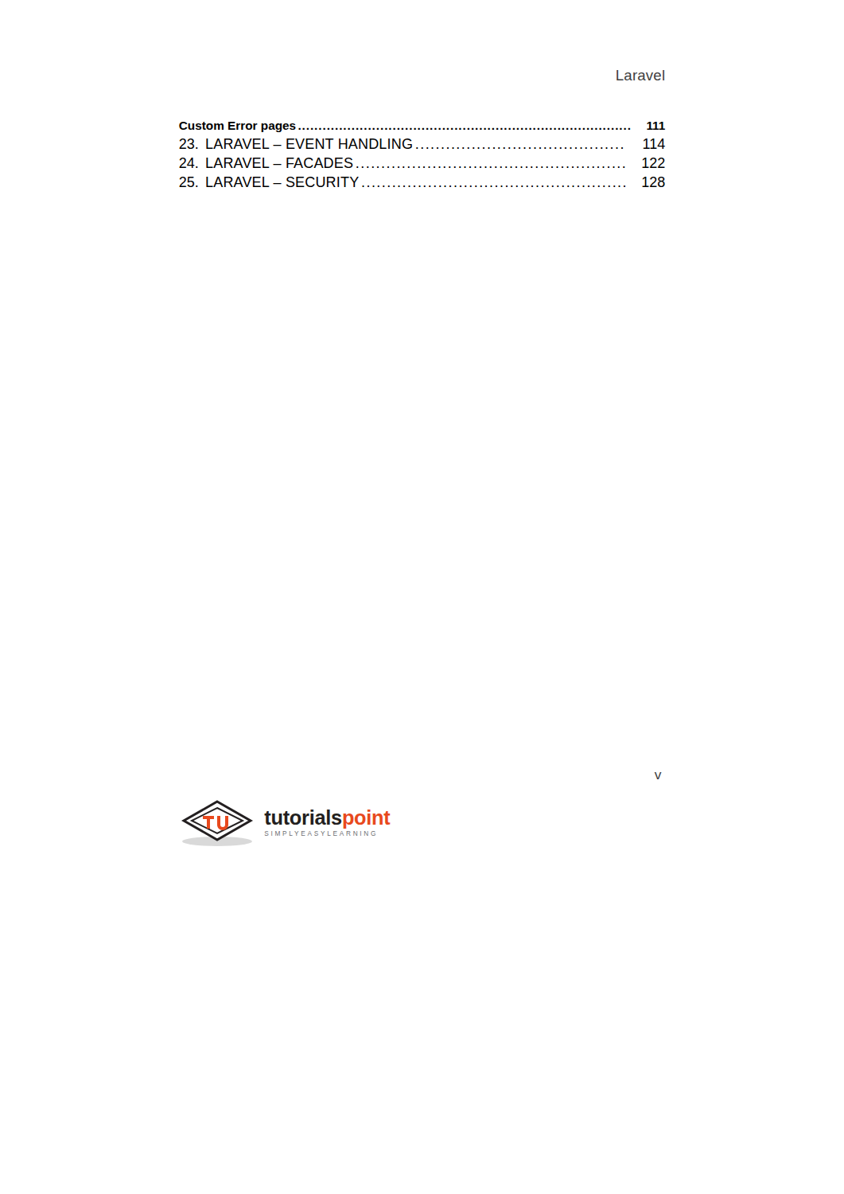Laravel
Custom Error pages 111
23. Laravel – Event Handling 114
24. Laravel – Facades 122
25. Laravel – Security 128
v
tutorials point
SIMPLYEASYLEARNING